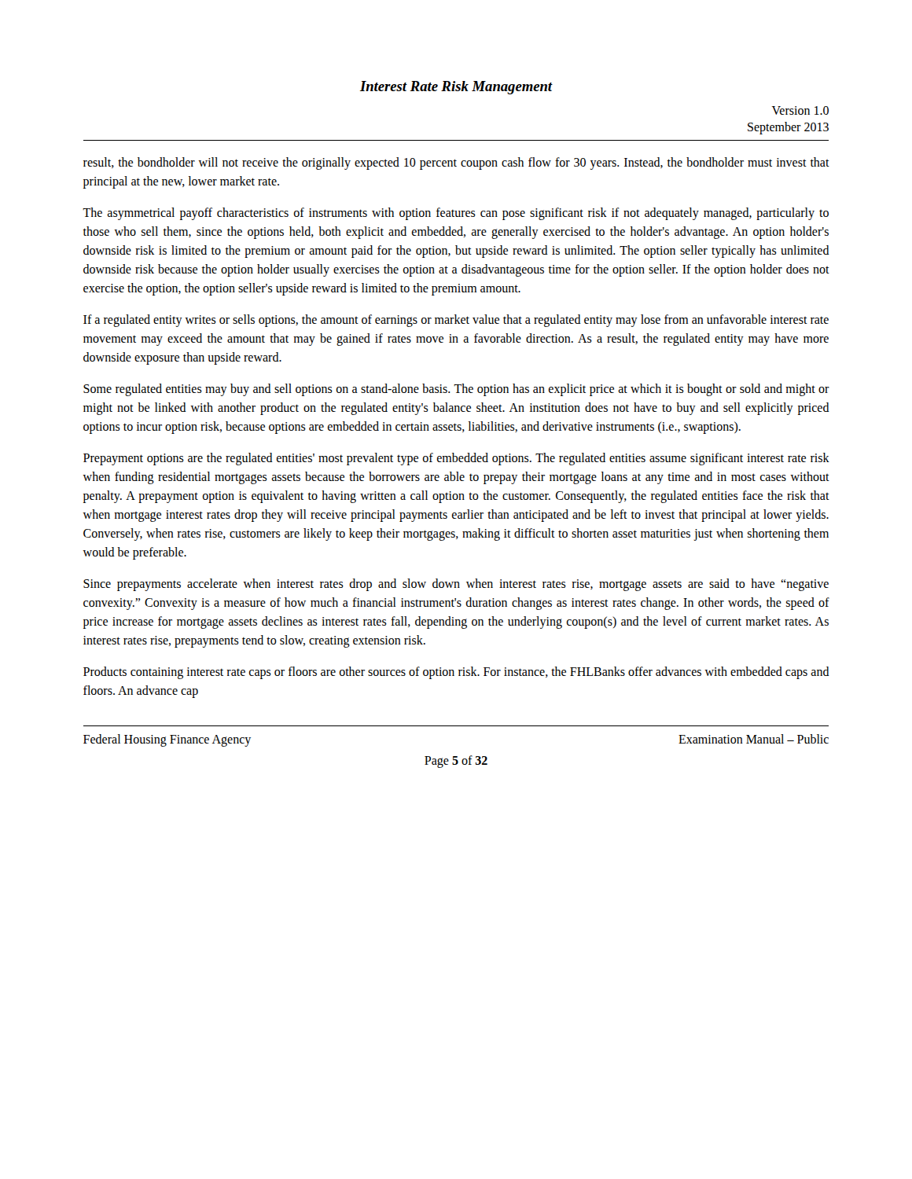Interest Rate Risk Management
Version 1.0
September 2013
result, the bondholder will not receive the originally expected 10 percent coupon cash flow for 30 years. Instead, the bondholder must invest that principal at the new, lower market rate.
The asymmetrical payoff characteristics of instruments with option features can pose significant risk if not adequately managed, particularly to those who sell them, since the options held, both explicit and embedded, are generally exercised to the holder's advantage. An option holder's downside risk is limited to the premium or amount paid for the option, but upside reward is unlimited. The option seller typically has unlimited downside risk because the option holder usually exercises the option at a disadvantageous time for the option seller. If the option holder does not exercise the option, the option seller's upside reward is limited to the premium amount.
If a regulated entity writes or sells options, the amount of earnings or market value that a regulated entity may lose from an unfavorable interest rate movement may exceed the amount that may be gained if rates move in a favorable direction. As a result, the regulated entity may have more downside exposure than upside reward.
Some regulated entities may buy and sell options on a stand-alone basis. The option has an explicit price at which it is bought or sold and might or might not be linked with another product on the regulated entity's balance sheet. An institution does not have to buy and sell explicitly priced options to incur option risk, because options are embedded in certain assets, liabilities, and derivative instruments (i.e., swaptions).
Prepayment options are the regulated entities' most prevalent type of embedded options. The regulated entities assume significant interest rate risk when funding residential mortgages assets because the borrowers are able to prepay their mortgage loans at any time and in most cases without penalty. A prepayment option is equivalent to having written a call option to the customer. Consequently, the regulated entities face the risk that when mortgage interest rates drop they will receive principal payments earlier than anticipated and be left to invest that principal at lower yields. Conversely, when rates rise, customers are likely to keep their mortgages, making it difficult to shorten asset maturities just when shortening them would be preferable.
Since prepayments accelerate when interest rates drop and slow down when interest rates rise, mortgage assets are said to have “negative convexity.” Convexity is a measure of how much a financial instrument's duration changes as interest rates change. In other words, the speed of price increase for mortgage assets declines as interest rates fall, depending on the underlying coupon(s) and the level of current market rates. As interest rates rise, prepayments tend to slow, creating extension risk.
Products containing interest rate caps or floors are other sources of option risk. For instance, the FHLBanks offer advances with embedded caps and floors. An advance cap
Federal Housing Finance Agency Examination Manual – Public
Page 5 of 32